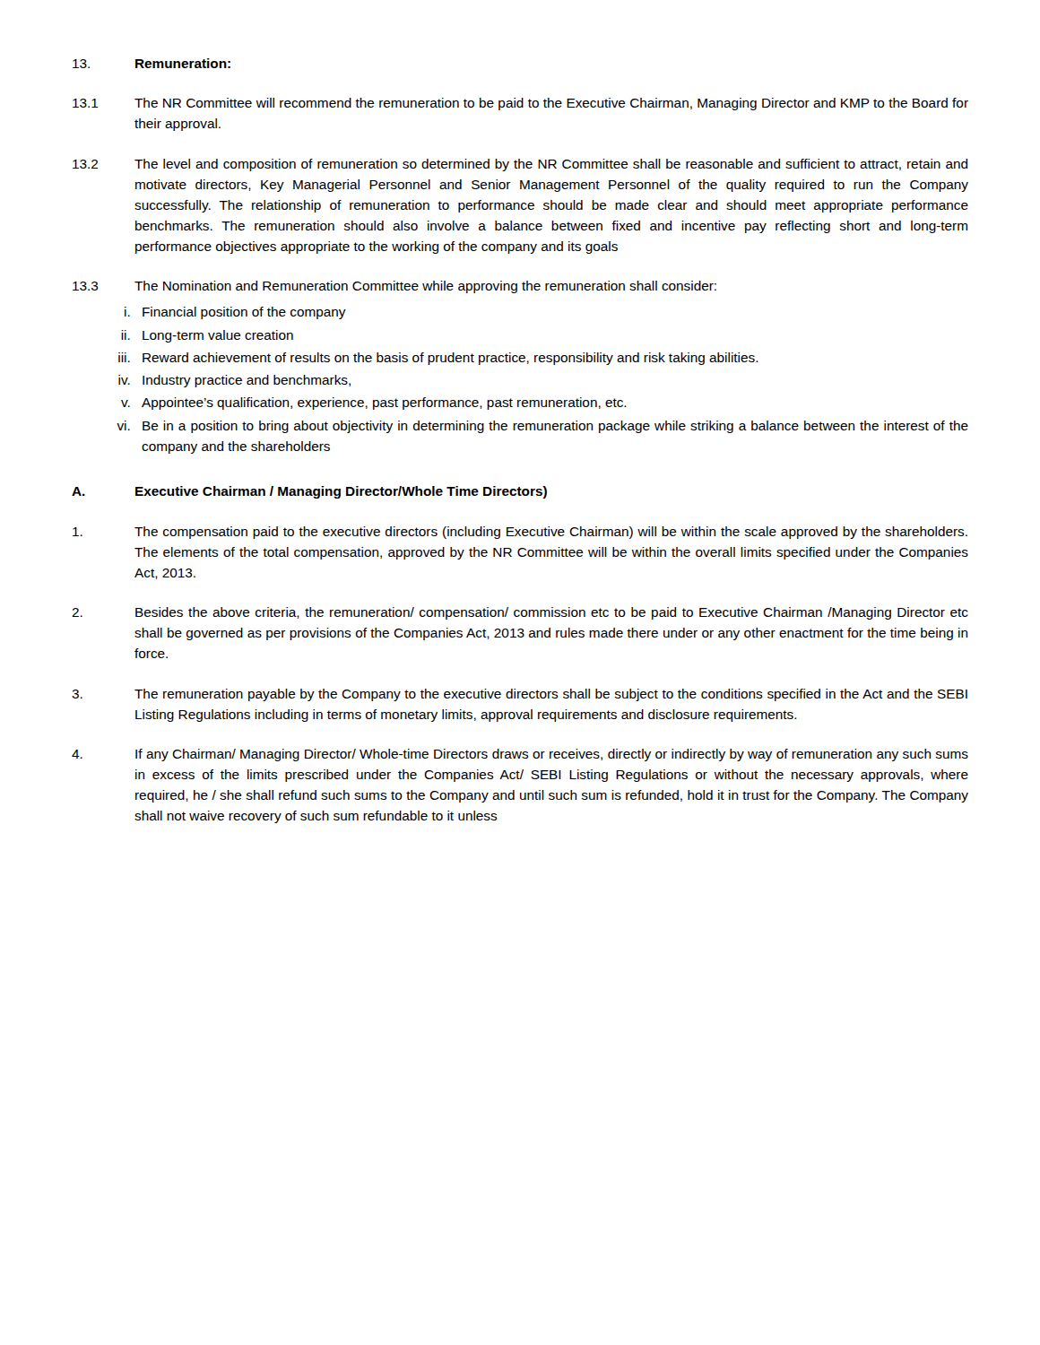13.
Remuneration:
13.1
The NR Committee will recommend the remuneration to be paid to the Executive Chairman, Managing Director and KMP to the Board for their approval.
13.2
The level and composition of remuneration so determined by the NR Committee shall be reasonable and sufficient to attract, retain and motivate directors, Key Managerial Personnel and Senior Management Personnel of the quality required to run the Company successfully. The relationship of remuneration to performance should be made clear and should meet appropriate performance benchmarks. The remuneration should also involve a balance between fixed and incentive pay reflecting short and long-term performance objectives appropriate to the working of the company and its goals
13.3
The Nomination and Remuneration Committee while approving the remuneration shall consider:
Financial position of the company
Long-term value creation
Reward achievement of results on the basis of prudent practice, responsibility and risk taking abilities.
Industry practice and benchmarks,
Appointee’s qualification, experience, past performance, past remuneration, etc.
Be in a position to bring about objectivity in determining the remuneration package while striking a balance between the interest of the company and the shareholders
A.
Executive Chairman / Managing Director/Whole Time Directors)
1.
The compensation paid to the executive directors (including Executive Chairman) will be within the scale approved by the shareholders. The elements of the total compensation, approved by the NR Committee will be within the overall limits specified under the Companies Act, 2013.
2.
Besides the above criteria, the remuneration/ compensation/ commission etc to be paid to Executive Chairman /Managing Director etc shall be governed as per provisions of the Companies Act, 2013 and rules made there under or any other enactment for the time being in force.
3.
The remuneration payable by the Company to the executive directors shall be subject to the conditions specified in the Act and the SEBI Listing Regulations including in terms of monetary limits, approval requirements and disclosure requirements.
4.
If any Chairman/ Managing Director/ Whole-time Directors draws or receives, directly or indirectly by way of remuneration any such sums in excess of the limits prescribed under the Companies Act/ SEBI Listing Regulations or without the necessary approvals, where required, he / she shall refund such sums to the Company and until such sum is refunded, hold it in trust for the Company. The Company shall not waive recovery of such sum refundable to it unless